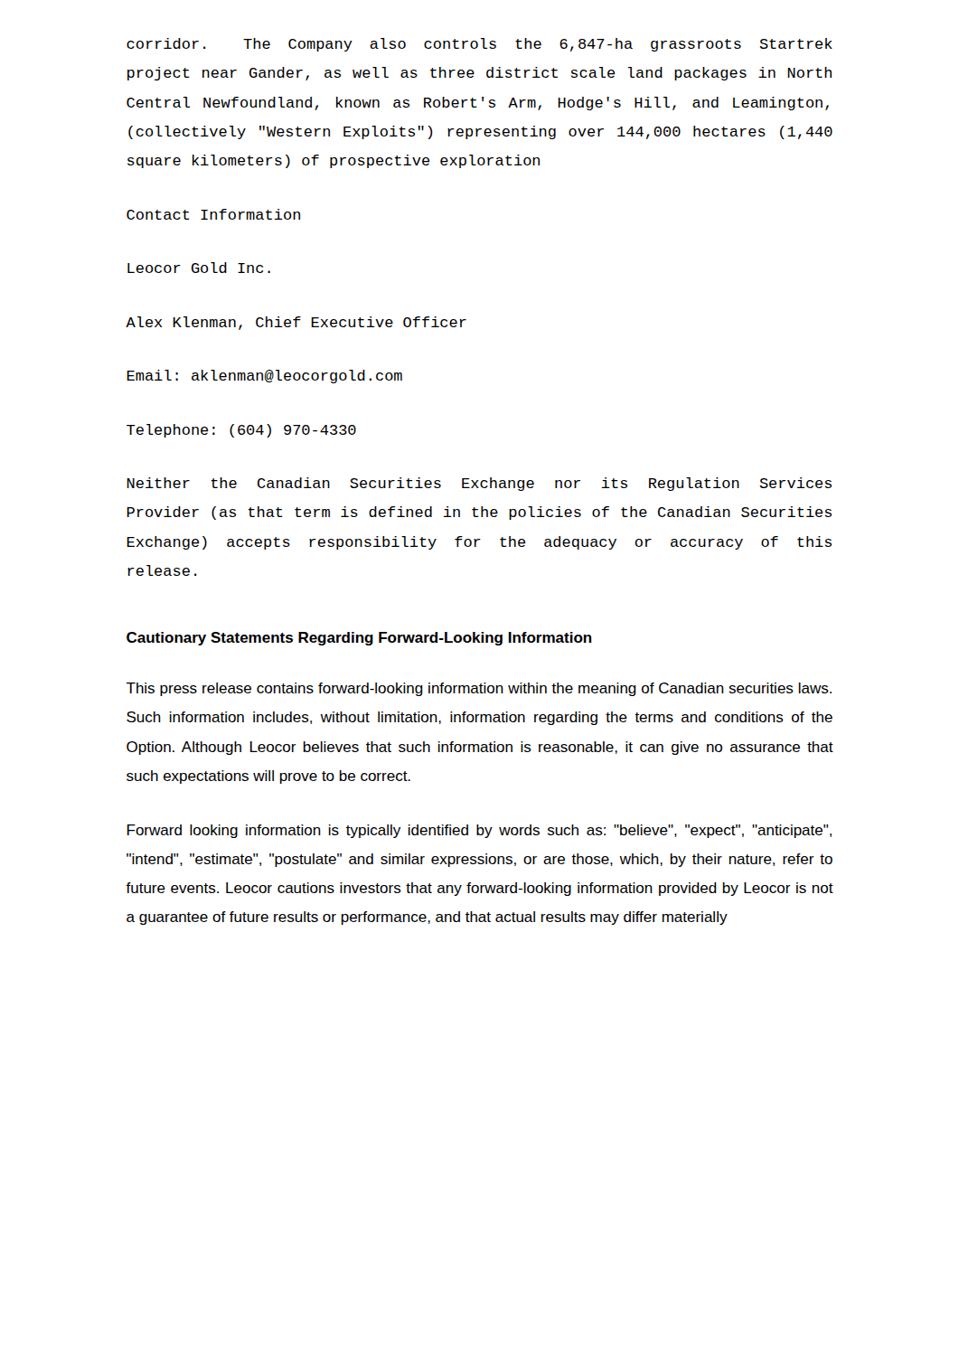corridor. The Company also controls the 6,847-ha grassroots Startrek project near Gander, as well as three district scale land packages in North Central Newfoundland, known as Robert's Arm, Hodge's Hill, and Leamington, (collectively "Western Exploits") representing over 144,000 hectares (1,440 square kilometers) of prospective exploration
Contact Information
Leocor Gold Inc.
Alex Klenman, Chief Executive Officer
Email: aklenman@leocorgold.com
Telephone: (604) 970-4330
Neither the Canadian Securities Exchange nor its Regulation Services Provider (as that term is defined in the policies of the Canadian Securities Exchange) accepts responsibility for the adequacy or accuracy of this release.
Cautionary Statements Regarding Forward-Looking Information
This press release contains forward-looking information within the meaning of Canadian securities laws. Such information includes, without limitation, information regarding the terms and conditions of the Option. Although Leocor believes that such information is reasonable, it can give no assurance that such expectations will prove to be correct.
Forward looking information is typically identified by words such as: "believe", "expect", "anticipate", "intend", "estimate", "postulate" and similar expressions, or are those, which, by their nature, refer to future events. Leocor cautions investors that any forward-looking information provided by Leocor is not a guarantee of future results or performance, and that actual results may differ materially